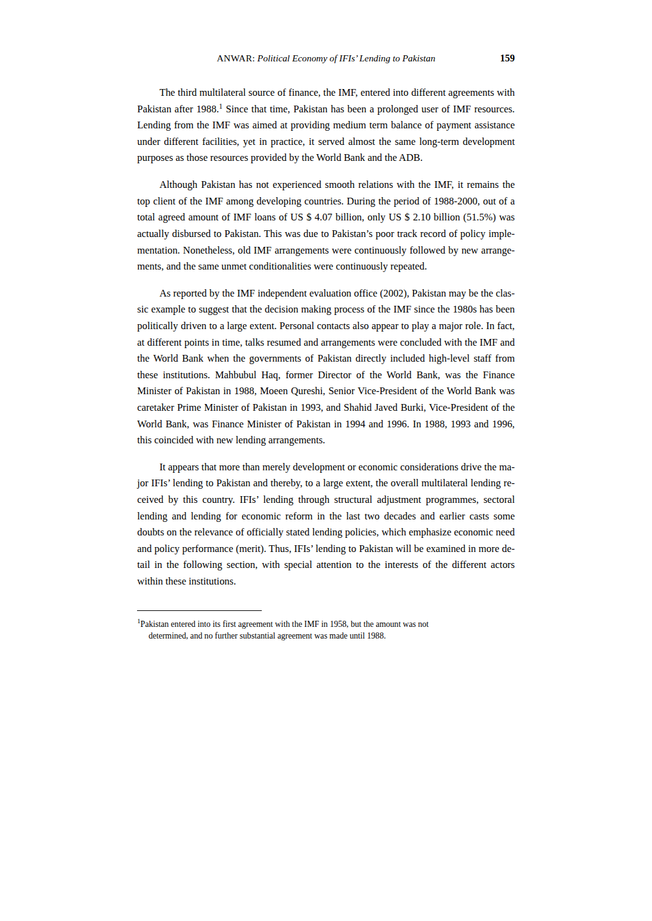ANWAR: Political Economy of IFIs’ Lending to Pakistan 159
The third multilateral source of finance, the IMF, entered into different agreements with Pakistan after 1988.1 Since that time, Pakistan has been a prolonged user of IMF resources. Lending from the IMF was aimed at providing medium term balance of payment assistance under different facilities, yet in practice, it served almost the same long-term development purposes as those resources provided by the World Bank and the ADB.
Although Pakistan has not experienced smooth relations with the IMF, it remains the top client of the IMF among developing countries. During the period of 1988-2000, out of a total agreed amount of IMF loans of US $ 4.07 billion, only US $ 2.10 billion (51.5%) was actually disbursed to Pakistan. This was due to Pakistan’s poor track record of policy implementation. Nonetheless, old IMF arrangements were continuously followed by new arrangements, and the same unmet conditionalities were continuously repeated.
As reported by the IMF independent evaluation office (2002), Pakistan may be the classic example to suggest that the decision making process of the IMF since the 1980s has been politically driven to a large extent. Personal contacts also appear to play a major role. In fact, at different points in time, talks resumed and arrangements were concluded with the IMF and the World Bank when the governments of Pakistan directly included high-level staff from these institutions. Mahbubul Haq, former Director of the World Bank, was the Finance Minister of Pakistan in 1988, Moeen Qureshi, Senior Vice-President of the World Bank was caretaker Prime Minister of Pakistan in 1993, and Shahid Javed Burki, Vice-President of the World Bank, was Finance Minister of Pakistan in 1994 and 1996. In 1988, 1993 and 1996, this coincided with new lending arrangements.
It appears that more than merely development or economic considerations drive the major IFIs’ lending to Pakistan and thereby, to a large extent, the overall multilateral lending received by this country. IFIs’ lending through structural adjustment programmes, sectoral lending and lending for economic reform in the last two decades and earlier casts some doubts on the relevance of officially stated lending policies, which emphasize economic need and policy performance (merit). Thus, IFIs’ lending to Pakistan will be examined in more detail in the following section, with special attention to the interests of the different actors within these institutions.
1 Pakistan entered into its first agreement with the IMF in 1958, but the amount was not determined, and no further substantial agreement was made until 1988.